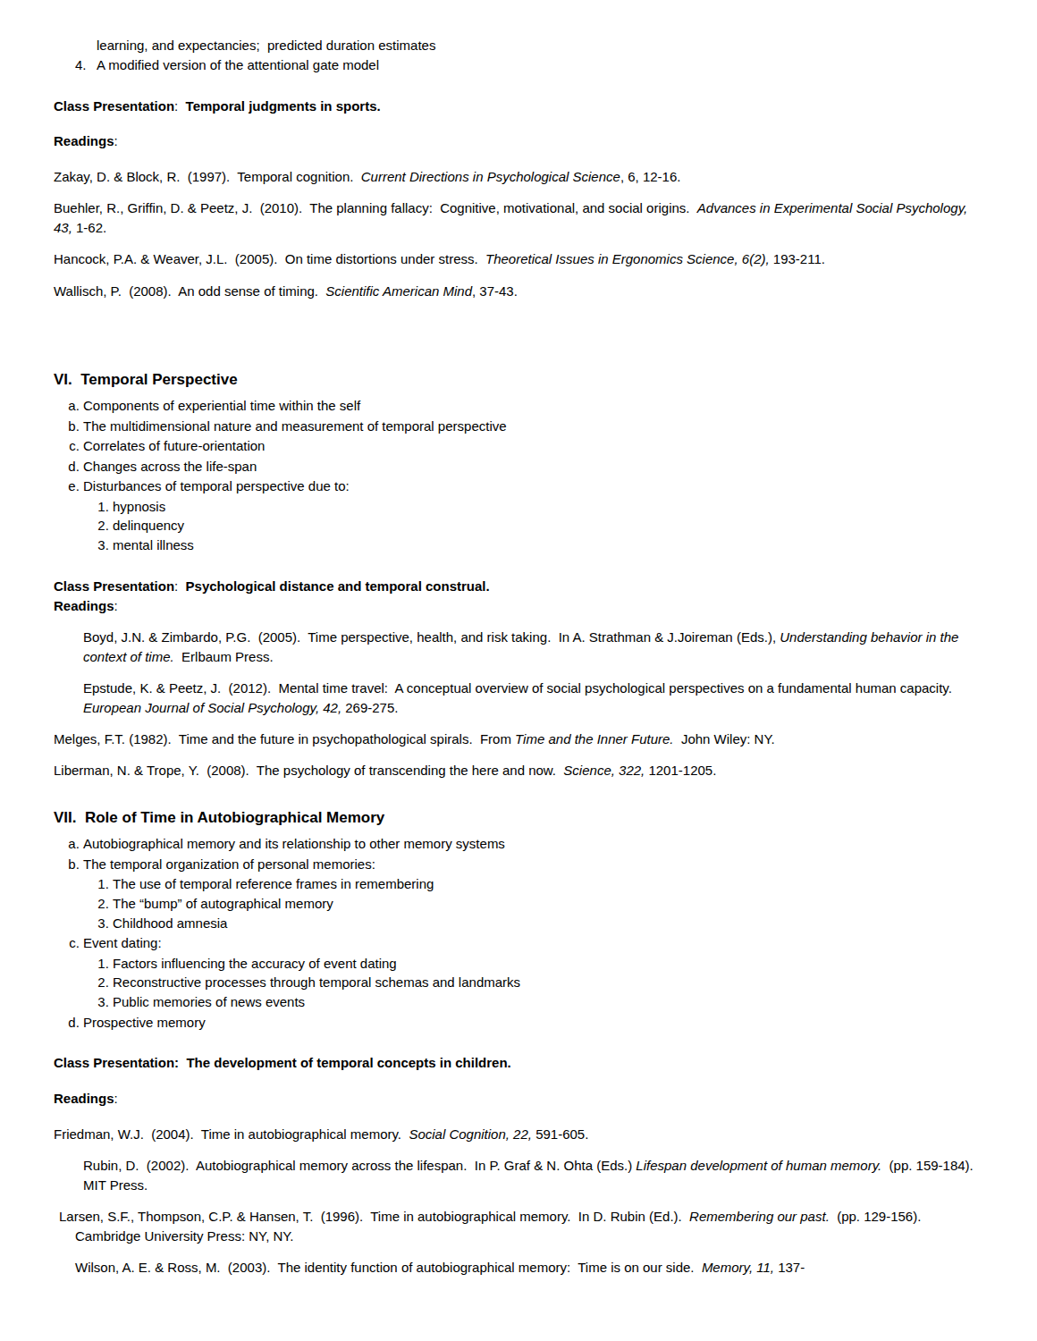learning, and expectancies; predicted duration estimates
4. A modified version of the attentional gate model
Class Presentation: Temporal judgments in sports.
Readings:
Zakay, D. & Block, R. (1997). Temporal cognition. Current Directions in Psychological Science, 6, 12-16.
Buehler, R., Griffin, D. & Peetz, J. (2010). The planning fallacy: Cognitive, motivational, and social origins. Advances in Experimental Social Psychology, 43, 1-62.
Hancock, P.A. & Weaver, J.L. (2005). On time distortions under stress. Theoretical Issues in Ergonomics Science, 6(2), 193-211.
Wallisch, P. (2008). An odd sense of timing. Scientific American Mind, 37-43.
VI. Temporal Perspective
Components of experiential time within the self
The multidimensional nature and measurement of temporal perspective
Correlates of future-orientation
Changes across the life-span
Disturbances of temporal perspective due to:
hypnosis
delinquency
mental illness
Class Presentation: Psychological distance and temporal construal.
Readings:
Boyd, J.N. & Zimbardo, P.G. (2005). Time perspective, health, and risk taking. In A. Strathman & J.Joireman (Eds.), Understanding behavior in the context of time. Erlbaum Press.
Epstude, K. & Peetz, J. (2012). Mental time travel: A conceptual overview of social psychological perspectives on a fundamental human capacity. European Journal of Social Psychology, 42, 269-275.
Melges, F.T. (1982). Time and the future in psychopathological spirals. From Time and the Inner Future. John Wiley: NY.
Liberman, N. & Trope, Y. (2008). The psychology of transcending the here and now. Science, 322, 1201-1205.
VII. Role of Time in Autobiographical Memory
Autobiographical memory and its relationship to other memory systems
The temporal organization of personal memories:
The use of temporal reference frames in remembering
The “bump” of autographical memory
Childhood amnesia
Event dating:
Factors influencing the accuracy of event dating
Reconstructive processes through temporal schemas and landmarks
Public memories of news events
Prospective memory
Class Presentation: The development of temporal concepts in children.
Readings:
Friedman, W.J. (2004). Time in autobiographical memory. Social Cognition, 22, 591-605.
Rubin, D. (2002). Autobiographical memory across the lifespan. In P. Graf & N. Ohta (Eds.) Lifespan development of human memory. (pp. 159-184). MIT Press.
Larsen, S.F., Thompson, C.P. & Hansen, T. (1996). Time in autobiographical memory. In D. Rubin (Ed.). Remembering our past. (pp. 129-156). Cambridge University Press: NY, NY.
Wilson, A. E. & Ross, M. (2003). The identity function of autobiographical memory: Time is on our side. Memory, 11, 137-